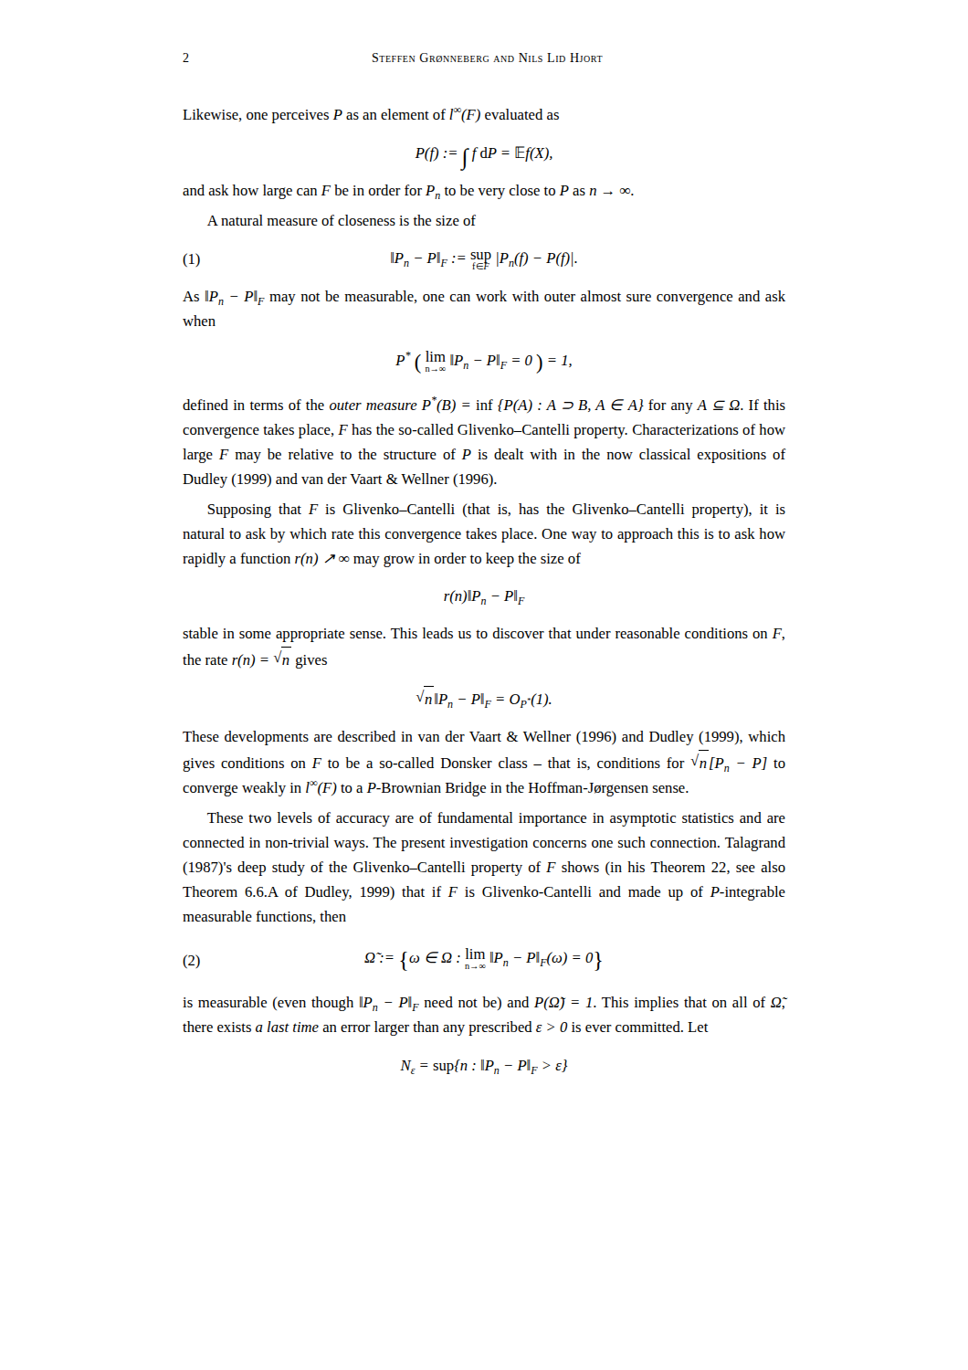2 Steffen Grønneberg and Nils Lid Hjort
Likewise, one perceives P as an element of l∞(F) evaluated as
P(f) := ∫ f d P = 𝔼f(X),
and ask how large can F be in order for Pn to be very close to P as n → ∞.
A natural measure of closeness is the size of
(1) ‖Pn − P‖F := sup f∈F |Pn(f) − P(f)|.
As ‖Pn − P‖F may not be measurable, one can work with outer almost sure convergence and ask when
P* ( lim n→∞ ‖Pn − P‖F = 0 ) = 1,
defined in terms of the outer measure P*(B) = inf {P(A) : A ⊃ B, A ∈ A} for any A ⊆ Ω. If this convergence takes place, F has the so-called Glivenko–Cantelli property. Characterizations of how large F may be relative to the structure of P is dealt with in the now classical expositions of Dudley (1999) and van der Vaart & Wellner (1996).
Supposing that F is Glivenko–Cantelli (that is, has the Glivenko–Cantelli property), it is natural to ask by which rate this convergence takes place. One way to approach this is to ask how rapidly a function r(n) ↗ ∞ may grow in order to keep the size of
r(n)‖Pn − P‖F
stable in some appropriate sense. This leads us to discover that under reasonable conditions on F, the rate r(n) = n gives
n‖Pn − P‖F = OP*(1).
These developments are described in van der Vaart & Wellner (1996) and Dudley (1999), which gives conditions on F to be a so-called Donsker class – that is, conditions for n[Pn − P] to converge weakly in l∞(F) to a P-Brownian Bridge in the Hoffman-Jørgensen sense.
These two levels of accuracy are of fundamental importance in asymptotic statistics and are connected in non-trivial ways. The present investigation concerns one such connection. Talagrand (1987)'s deep study of the Glivenko–Cantelli property of F shows (in his Theorem 22, see also Theorem 6.6.A of Dudley, 1999) that if F is Glivenko-Cantelli and made up of P-integrable measurable functions, then
(2) Ω̃ := {ω ∈ Ω : lim n→∞ ‖Pn − P‖F(ω) = 0}
is measurable (even though ‖Pn − P‖F need not be) and P(Ω̃) = 1. This implies that on all of Ω̃, there exists a last time an error larger than any prescribed ε > 0 is ever committed. Let
Nε = sup{n : ‖Pn − P‖F > ε}